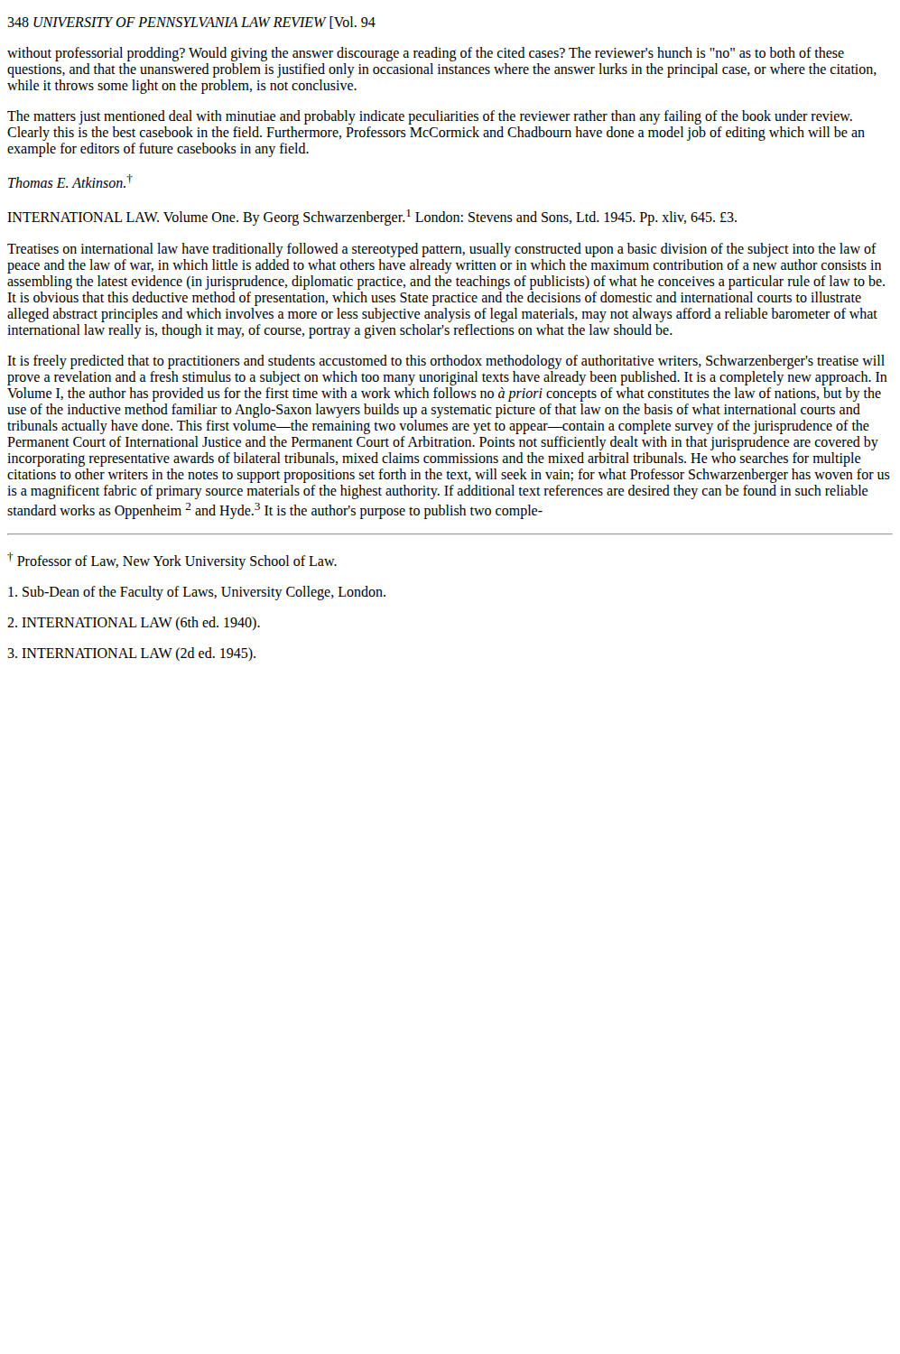348 UNIVERSITY OF PENNSYLVANIA LAW REVIEW [Vol. 94
without professorial prodding? Would giving the answer discourage a reading of the cited cases? The reviewer's hunch is "no" as to both of these questions, and that the unanswered problem is justified only in occasional instances where the answer lurks in the principal case, or where the citation, while it throws some light on the problem, is not conclusive.
The matters just mentioned deal with minutiae and probably indicate peculiarities of the reviewer rather than any failing of the book under review. Clearly this is the best casebook in the field. Furthermore, Professors McCormick and Chadbourn have done a model job of editing which will be an example for editors of future casebooks in any field.
Thomas E. Atkinson.†
INTERNATIONAL LAW. Volume One. By Georg Schwarzenberger.1 London: Stevens and Sons, Ltd. 1945. Pp. xliv, 645. £3.
Treatises on international law have traditionally followed a stereotyped pattern, usually constructed upon a basic division of the subject into the law of peace and the law of war, in which little is added to what others have already written or in which the maximum contribution of a new author consists in assembling the latest evidence (in jurisprudence, diplomatic practice, and the teachings of publicists) of what he conceives a particular rule of law to be. It is obvious that this deductive method of presentation, which uses State practice and the decisions of domestic and international courts to illustrate alleged abstract principles and which involves a more or less subjective analysis of legal materials, may not always afford a reliable barometer of what international law really is, though it may, of course, portray a given scholar's reflections on what the law should be.
It is freely predicted that to practitioners and students accustomed to this orthodox methodology of authoritative writers, Schwarzenberger's treatise will prove a revelation and a fresh stimulus to a subject on which too many unoriginal texts have already been published. It is a completely new approach. In Volume I, the author has provided us for the first time with a work which follows no à priori concepts of what constitutes the law of nations, but by the use of the inductive method familiar to Anglo-Saxon lawyers builds up a systematic picture of that law on the basis of what international courts and tribunals actually have done. This first volume—the remaining two volumes are yet to appear—contain a complete survey of the jurisprudence of the Permanent Court of International Justice and the Permanent Court of Arbitration. Points not sufficiently dealt with in that jurisprudence are covered by incorporating representative awards of bilateral tribunals, mixed claims commissions and the mixed arbitral tribunals. He who searches for multiple citations to other writers in the notes to support propositions set forth in the text, will seek in vain; for what Professor Schwarzenberger has woven for us is a magnificent fabric of primary source materials of the highest authority. If additional text references are desired they can be found in such reliable standard works as Oppenheim 2 and Hyde.3 It is the author's purpose to publish two comple-
† Professor of Law, New York University School of Law.
1. Sub-Dean of the Faculty of Laws, University College, London.
2. INTERNATIONAL LAW (6th ed. 1940).
3. INTERNATIONAL LAW (2d ed. 1945).